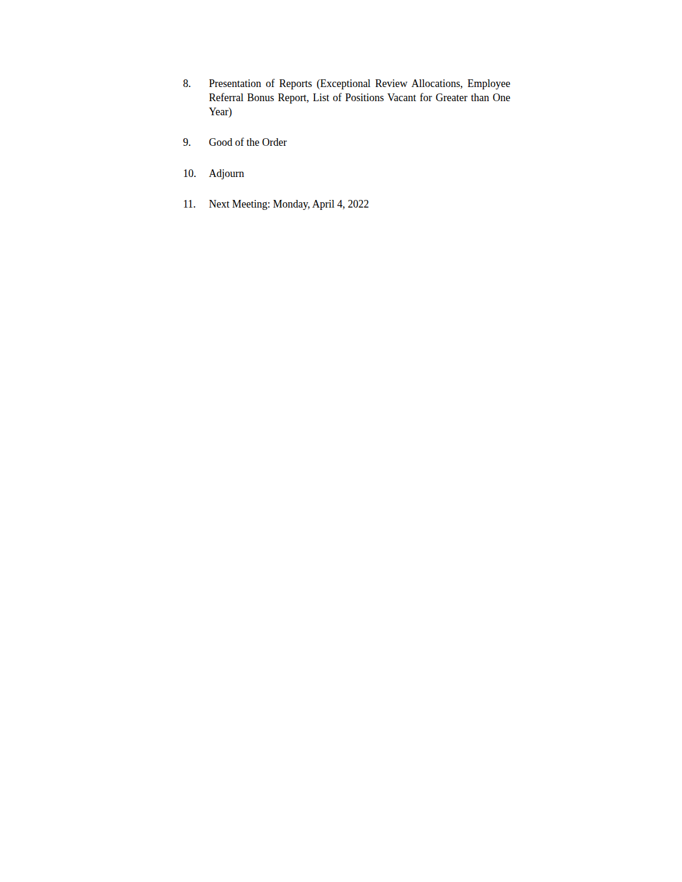8. Presentation of Reports (Exceptional Review Allocations, Employee Referral Bonus Report, List of Positions Vacant for Greater than One Year)
9. Good of the Order
10. Adjourn
11. Next Meeting: Monday, April 4, 2022